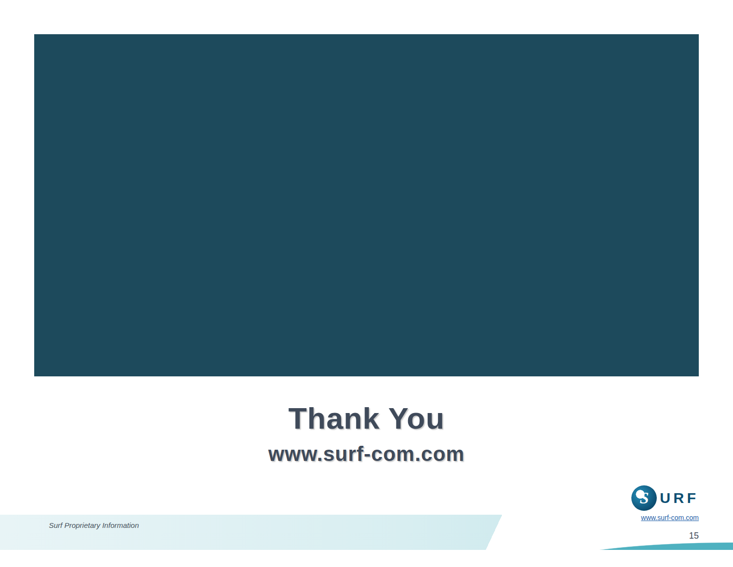Thank You
www.surf-com.com
Surf Proprietary Information
URF
www.surf-com.com
15